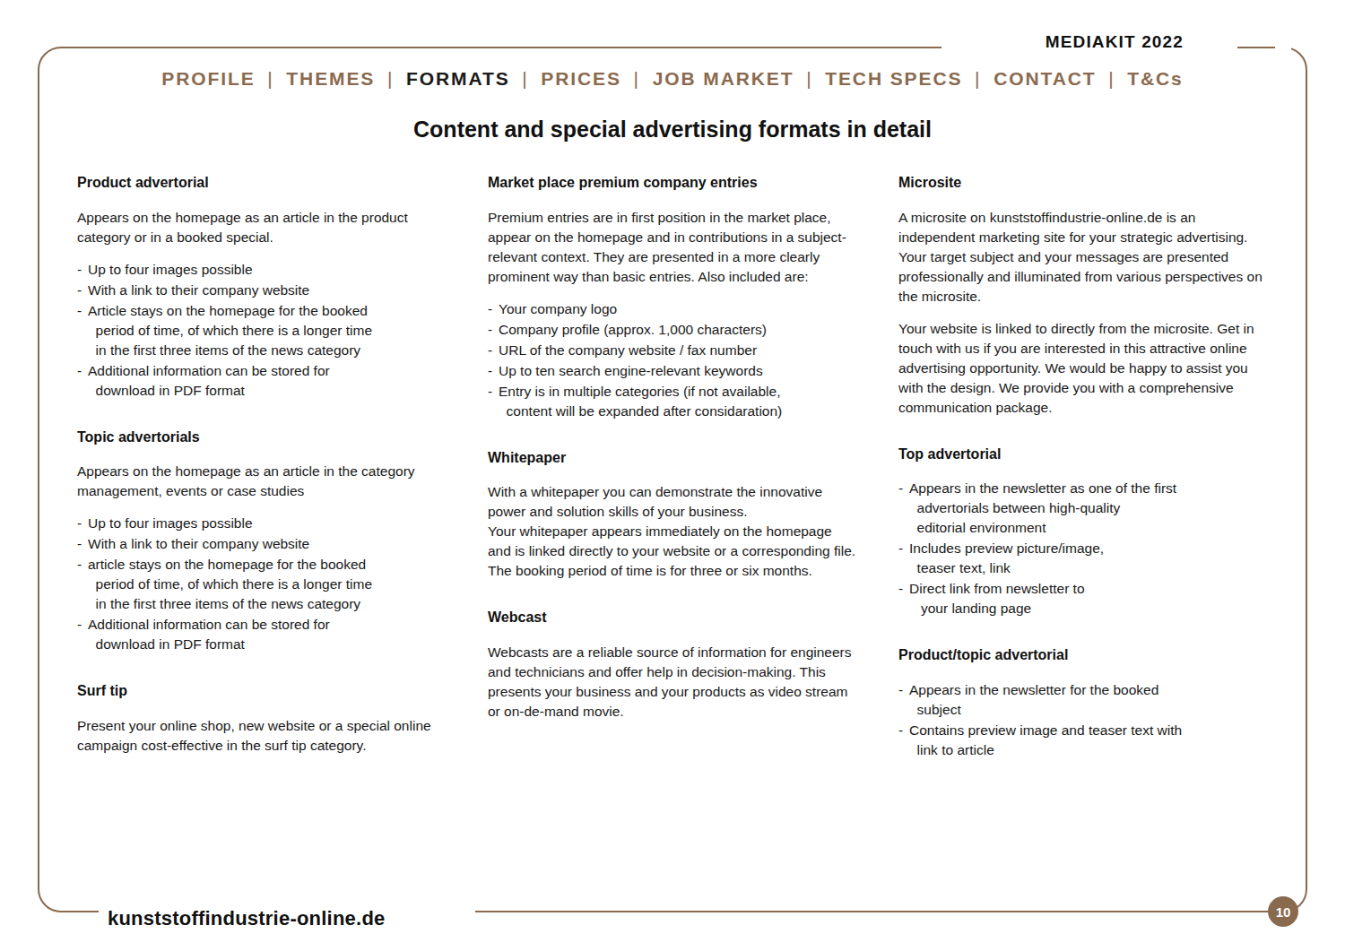MEDIAKIT 2022
PROFILE | THEMES | FORMATS | PRICES | JOB MARKET | TECH SPECS | CONTACT | T&Cs
Content and special advertising formats in detail
Product advertorial
Appears on the homepage as an article in the product category or in a booked special.
Up to four images possible
With a link to their company website
Article stays on the homepage for the booked period of time, of which there is a longer time in the first three items of the news category
Additional information can be stored for download in PDF format
Topic advertorials
Appears on the homepage as an article in the category management, events or case studies
Up to four images possible
With a link to their company website
article stays on the homepage for the booked period of time, of which there is a longer time in the first three items of the news category
Additional information can be stored for download in PDF format
Surf tip
Present your online shop, new website or a special online campaign cost-effective in the surf tip category.
Market place premium company entries
Premium entries are in first position in the market place, appear on the homepage and in contributions in a subject-relevant context. They are presented in a more clearly prominent way than basic entries. Also included are:
Your company logo
Company profile (approx. 1,000 characters)
URL of the company website / fax number
Up to ten search engine-relevant keywords
Entry is in multiple categories (if not available, content will be expanded after considaration)
Whitepaper
With a whitepaper you can demonstrate the innovative power and solution skills of your business.
Your whitepaper appears immediately on the homepage and is linked directly to your website or a corresponding file. The booking period of time is for three or six months.
Webcast
Webcasts are a reliable source of information for engineers and technicians and offer help in decision-making. This presents your business and your products as video stream or on-de-mand movie.
Microsite
A microsite on kunststoffindustrie-online.de is an independent marketing site for your strategic advertising. Your target subject and your messages are presented professionally and illuminated from various perspectives on the microsite.
Your website is linked to directly from the microsite. Get in touch with us if you are interested in this attractive online advertising opportunity. We would be happy to assist you with the design. We provide you with a comprehensive communication package.
Top advertorial
Appears in the newsletter as one of the first advertorials between high-quality editorial environment
Includes preview picture/image, teaser text, link
Direct link from newsletter to your landing page
Product/topic advertorial
Appears in the newsletter for the booked subject
Contains preview image and teaser text with link to article
kunststoffindustrie-online.de
10